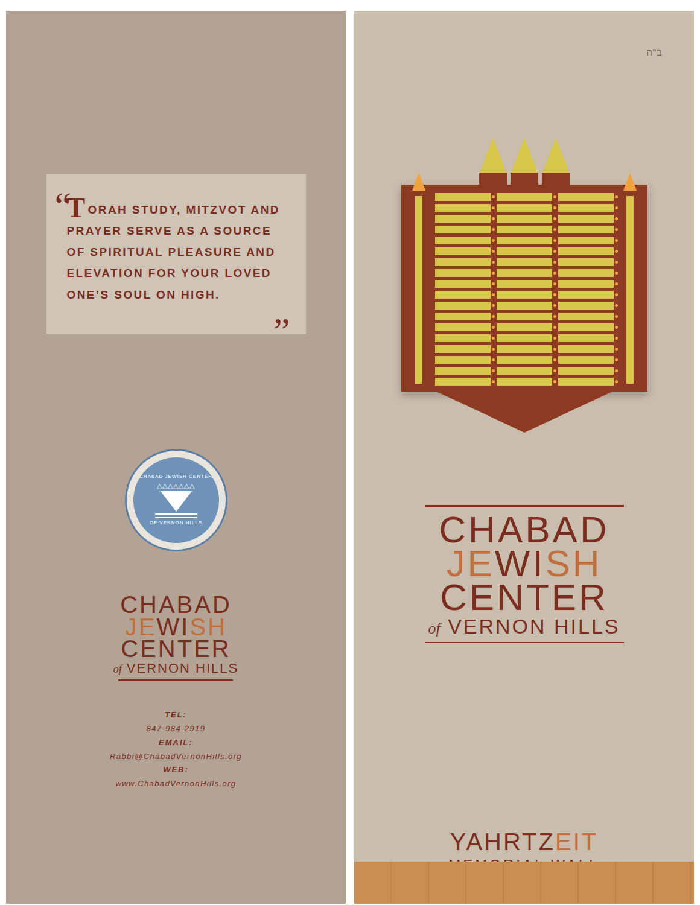“
Torah study, mitzvot and prayer serve as a source of spiritual pleasure and elevation for your loved one’s soul on high.
”
Chabad Jewish Center
△△△△△△△
Of Vernon Hills
Chabad
Je wi sh
Center
of Vernon Hills
Tel:
847-984-2919
Email:
Rabbi@ChabadVernonHills.org
Web:
www.ChabadVernonHills.org
ב"ה
Chabad
Je wi sh
Center
of Vernon Hills
Yahrtzeit
Memorial Wall